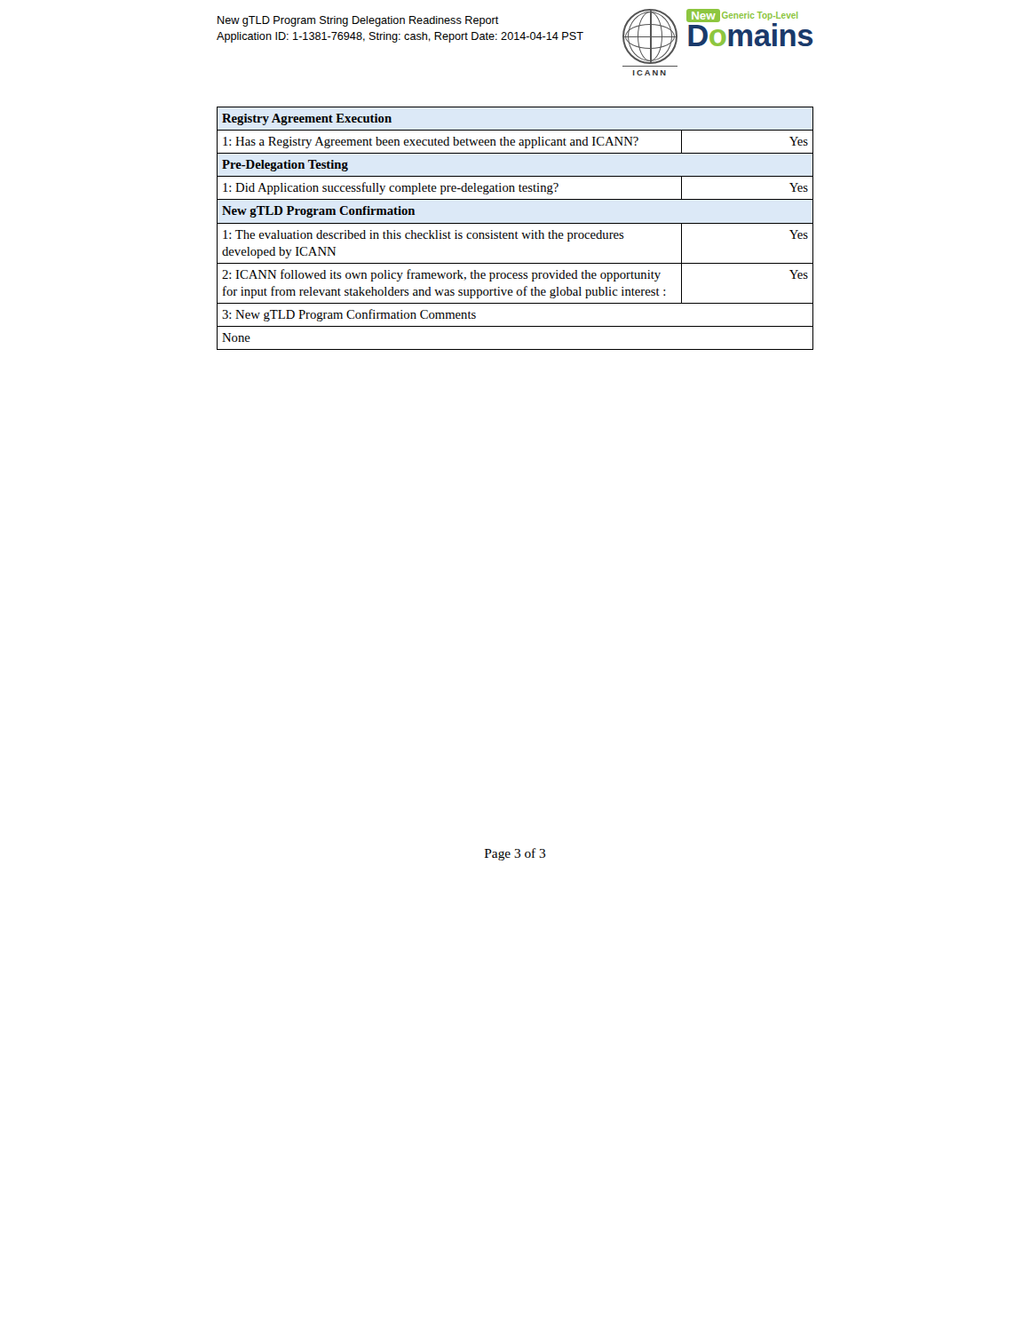New gTLD Program String Delegation Readiness Report
Application ID: 1-1381-76948, String: cash, Report Date: 2014-04-14 PST
ICANN
New Generic Top-Level
Domains
| Registry Agreement Execution |
| 1: Has a Registry Agreement been executed between the applicant and ICANN? | Yes |
| Pre-Delegation Testing |
| 1: Did Application successfully complete pre-delegation testing? | Yes |
| New gTLD Program Confirmation |
| 1: The evaluation described in this checklist is consistent with the procedures developed by ICANN | Yes |
| 2: ICANN followed its own policy framework, the process provided the opportunity for input from relevant stakeholders and was supportive of the global public interest : | Yes |
| 3: New gTLD Program Confirmation Comments |
| None |
Page 3 of 3